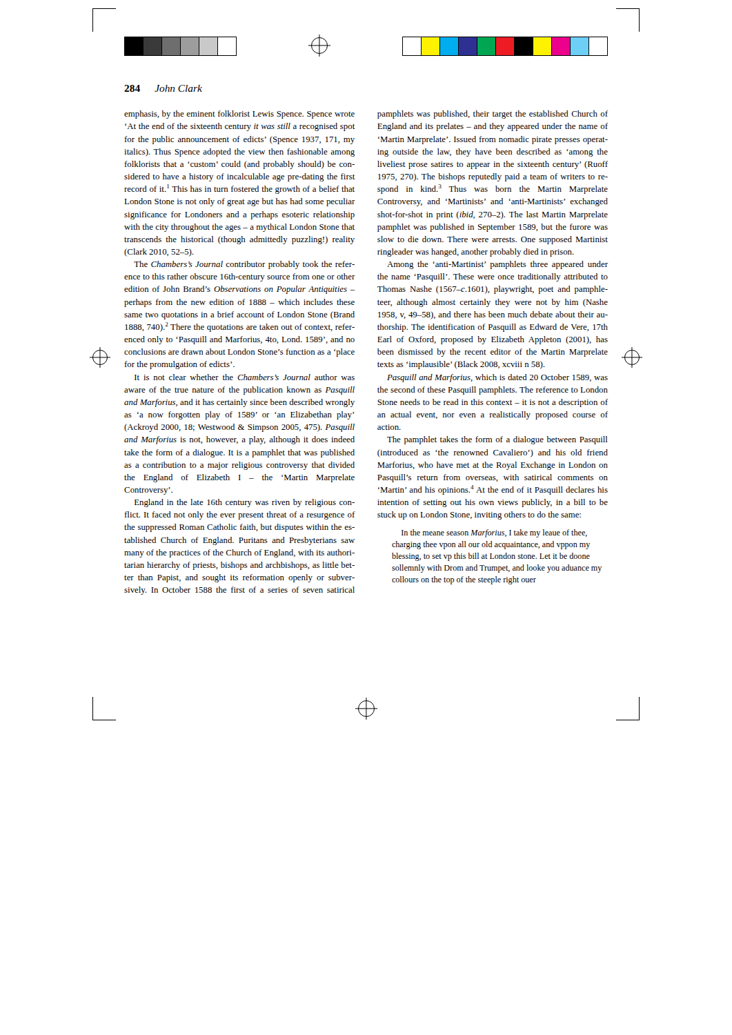284 John Clark
emphasis, by the eminent folklorist Lewis Spence. Spence wrote ‘At the end of the sixteenth century it was still a recognised spot for the public announcement of edicts’ (Spence 1937, 171, my italics). Thus Spence adopted the view then fashionable among folklorists that a ‘custom’ could (and probably should) be considered to have a history of incalculable age pre-dating the first record of it.1 This has in turn fostered the growth of a belief that London Stone is not only of great age but has had some peculiar significance for Londoners and a perhaps esoteric relationship with the city throughout the ages – a mythical London Stone that transcends the historical (though admittedly puzzling!) reality (Clark 2010, 52–5).
The Chambers’s Journal contributor probably took the reference to this rather obscure 16th-century source from one or other edition of John Brand’s Observations on Popular Antiquities – perhaps from the new edition of 1888 – which includes these same two quotations in a brief account of London Stone (Brand 1888, 740).2 There the quotations are taken out of context, referenced only to ‘Pasquill and Marforius, 4to, Lond. 1589’, and no conclusions are drawn about London Stone’s function as a ‘place for the promulgation of edicts’.
It is not clear whether the Chambers’s Journal author was aware of the true nature of the publication known as Pasquill and Marforius, and it has certainly since been described wrongly as ‘a now forgotten play of 1589’ or ‘an Elizabethan play’ (Ackroyd 2000, 18; Westwood & Simpson 2005, 475). Pasquill and Marforius is not, however, a play, although it does indeed take the form of a dialogue. It is a pamphlet that was published as a contribution to a major religious controversy that divided the England of Elizabeth I – the ‘Martin Marprelate Controversy’.
England in the late 16th century was riven by religious conflict. It faced not only the ever present threat of a resurgence of the suppressed Roman Catholic faith, but disputes within the established Church of England. Puritans and Presbyterians saw many of the practices of the Church of England, with its authoritarian hierarchy of priests, bishops and archbishops, as little better than Papist, and sought its reformation openly or subversively. In October 1588 the first of a series of seven satirical pamphlets was published, their target the established Church of England and its prelates – and they appeared under the name of ‘Martin Marprelate’. Issued from nomadic pirate presses operating outside the law, they have been described as ‘among the liveliest prose satires to appear in the sixteenth century’ (Ruoff 1975, 270). The bishops reputedly paid a team of writers to respond in kind.3 Thus was born the Martin Marprelate Controversy, and ‘Martinists’ and ‘anti-Martinists’ exchanged shot-for-shot in print (ibid, 270–2). The last Martin Marprelate pamphlet was published in September 1589, but the furore was slow to die down. There were arrests. One supposed Martinist ringleader was hanged, another probably died in prison.
Among the ‘anti-Martinist’ pamphlets three appeared under the name ‘Pasquill’. These were once traditionally attributed to Thomas Nashe (1567–c.1601), playwright, poet and pamphleteer, although almost certainly they were not by him (Nashe 1958, v, 49–58), and there has been much debate about their authorship. The identification of Pasquill as Edward de Vere, 17th Earl of Oxford, proposed by Elizabeth Appleton (2001), has been dismissed by the recent editor of the Martin Marprelate texts as ‘implausible’ (Black 2008, xcviii n 58).
Pasquill and Marforius, which is dated 20 October 1589, was the second of these Pasquill pamphlets. The reference to London Stone needs to be read in this context – it is not a description of an actual event, nor even a realistically proposed course of action.
The pamphlet takes the form of a dialogue between Pasquill (introduced as ‘the renowned Cavaliero’) and his old friend Marforius, who have met at the Royal Exchange in London on Pasquill’s return from overseas, with satirical comments on ‘Martin’ and his opinions.4 At the end of it Pasquill declares his intention of setting out his own views publicly, in a bill to be stuck up on London Stone, inviting others to do the same:
In the meane season Marforius, I take my leaue of thee, charging thee vpon all our old acquaintance, and vppon my blessing, to set vp this bill at London stone. Let it be doone sollemnly with Drom and Trumpet, and looke you aduance my collours on the top of the steeple right ouer